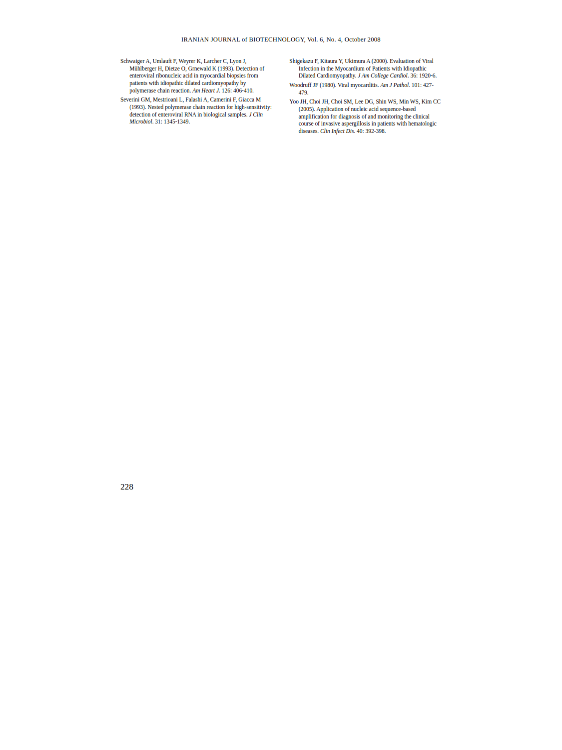IRANIAN JOURNAL of BIOTECHNOLOGY, Vol. 6, No. 4, October 2008
Schwaiger A, Umlauft F, Weyrer K, Larcher C, Lyon J, Mühlberger H, Dietze O, Grnewald K (1993). Detection of enteroviral ribonucleic acid in myocardial biopsies from patients with idiopathic dilated cardiomyopathy by polymerase chain reaction. Am Heart J. 126: 406-410.
Severini GM, Mestrioani L, Falashi A, Camerini F, Giacca M (1993). Nested polymerase chain reaction for high-sensitivity: detection of enteroviral RNA in biological samples. J Clin Microbiol. 31: 1345-1349.
Shigekazu F, Kitaura Y, Ukimura A (2000). Evaluation of Viral Infection in the Myocardium of Patients with Idiopathic Dilated Cardiomyopathy. J Am College Cardiol. 36: 1920-6.
Woodruff JF (1980). Viral myocarditis. Am J Pathol. 101: 427-479.
Yoo JH, Choi JH, Choi SM, Lee DG, Shin WS, Min WS, Kim CC (2005). Application of nucleic acid sequence-based amplification for diagnosis of and monitoring the clinical course of invasive aspergillosis in patients with hematologic diseases. Clin Infect Dis. 40: 392-398.
228